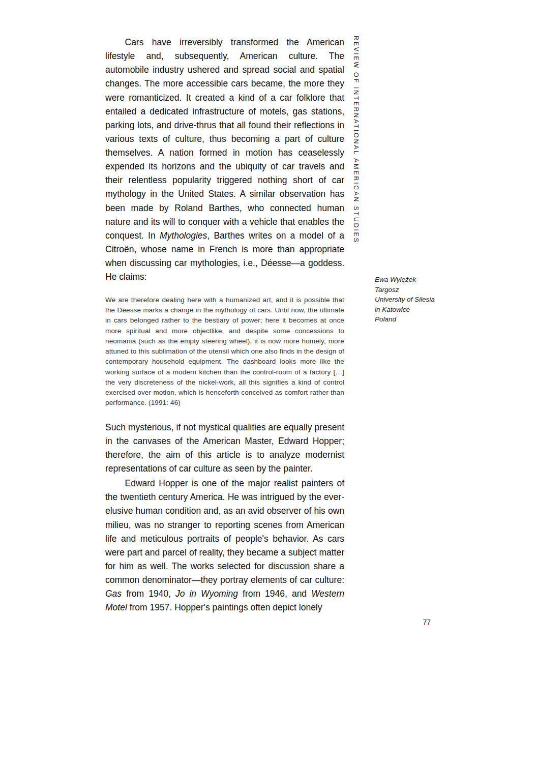Review of International American Studies
Ewa Wylężek-Targosz
University of Silesia
in Katowice
Poland
Cars have irreversibly transformed the American lifestyle and, subsequently, American culture. The automobile industry ushered and spread social and spatial changes. The more accessible cars became, the more they were romanticized. It created a kind of a car folklore that entailed a dedicated infrastructure of motels, gas stations, parking lots, and drive-thrus that all found their reflections in various texts of culture, thus becoming a part of culture themselves. A nation formed in motion has ceaselessly expended its horizons and the ubiquity of car travels and their relentless popularity triggered nothing short of car mythology in the United States. A similar observation has been made by Roland Barthes, who connected human nature and its will to conquer with a vehicle that enables the conquest. In Mythologies, Barthes writes on a model of a Citroën, whose name in French is more than appropriate when discussing car mythologies, i.e., Déesse—a goddess. He claims:
We are therefore dealing here with a humanized art, and it is possible that the Déesse marks a change in the mythology of cars. Until now, the ultimate in cars belonged rather to the bestiary of power; here it becomes at once more spiritual and more objectlike, and despite some concessions to neomania (such as the empty steering wheel), it is now more homely, more attuned to this sublimation of the utensil which one also finds in the design of contemporary household equipment. The dashboard looks more like the working surface of a modern kitchen than the control-room of a factory […] the very discreteness of the nickel-work, all this signifies a kind of control exercised over motion, which is henceforth conceived as comfort rather than performance. (1991: 46)
Such mysterious, if not mystical qualities are equally present in the canvases of the American Master, Edward Hopper; therefore, the aim of this article is to analyze modernist representations of car culture as seen by the painter.
Edward Hopper is one of the major realist painters of the twentieth century America. He was intrigued by the ever-elusive human condition and, as an avid observer of his own milieu, was no stranger to reporting scenes from American life and meticulous portraits of people's behavior. As cars were part and parcel of reality, they became a subject matter for him as well. The works selected for discussion share a common denominator—they portray elements of car culture: Gas from 1940, Jo in Wyoming from 1946, and Western Motel from 1957. Hopper's paintings often depict lonely
77